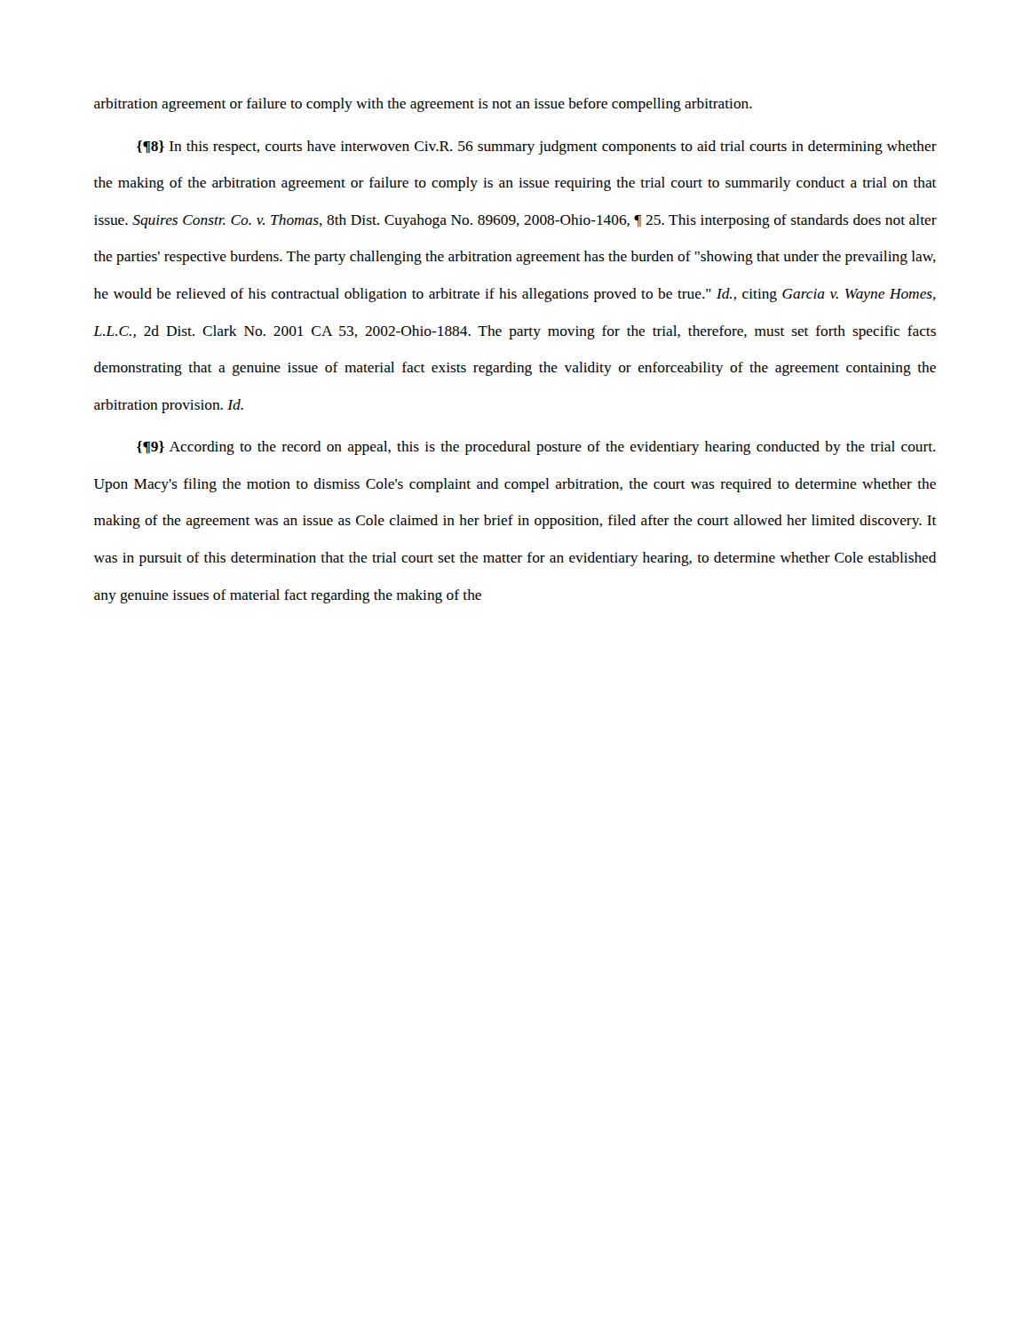arbitration agreement or failure to comply with the agreement is not an issue before compelling arbitration.
{¶8} In this respect, courts have interwoven Civ.R. 56 summary judgment components to aid trial courts in determining whether the making of the arbitration agreement or failure to comply is an issue requiring the trial court to summarily conduct a trial on that issue. Squires Constr. Co. v. Thomas, 8th Dist. Cuyahoga No. 89609, 2008-Ohio-1406, ¶ 25. This interposing of standards does not alter the parties' respective burdens. The party challenging the arbitration agreement has the burden of "showing that under the prevailing law, he would be relieved of his contractual obligation to arbitrate if his allegations proved to be true." Id., citing Garcia v. Wayne Homes, L.L.C., 2d Dist. Clark No. 2001 CA 53, 2002-Ohio-1884. The party moving for the trial, therefore, must set forth specific facts demonstrating that a genuine issue of material fact exists regarding the validity or enforceability of the agreement containing the arbitration provision. Id.
{¶9} According to the record on appeal, this is the procedural posture of the evidentiary hearing conducted by the trial court. Upon Macy's filing the motion to dismiss Cole's complaint and compel arbitration, the court was required to determine whether the making of the agreement was an issue as Cole claimed in her brief in opposition, filed after the court allowed her limited discovery. It was in pursuit of this determination that the trial court set the matter for an evidentiary hearing, to determine whether Cole established any genuine issues of material fact regarding the making of the